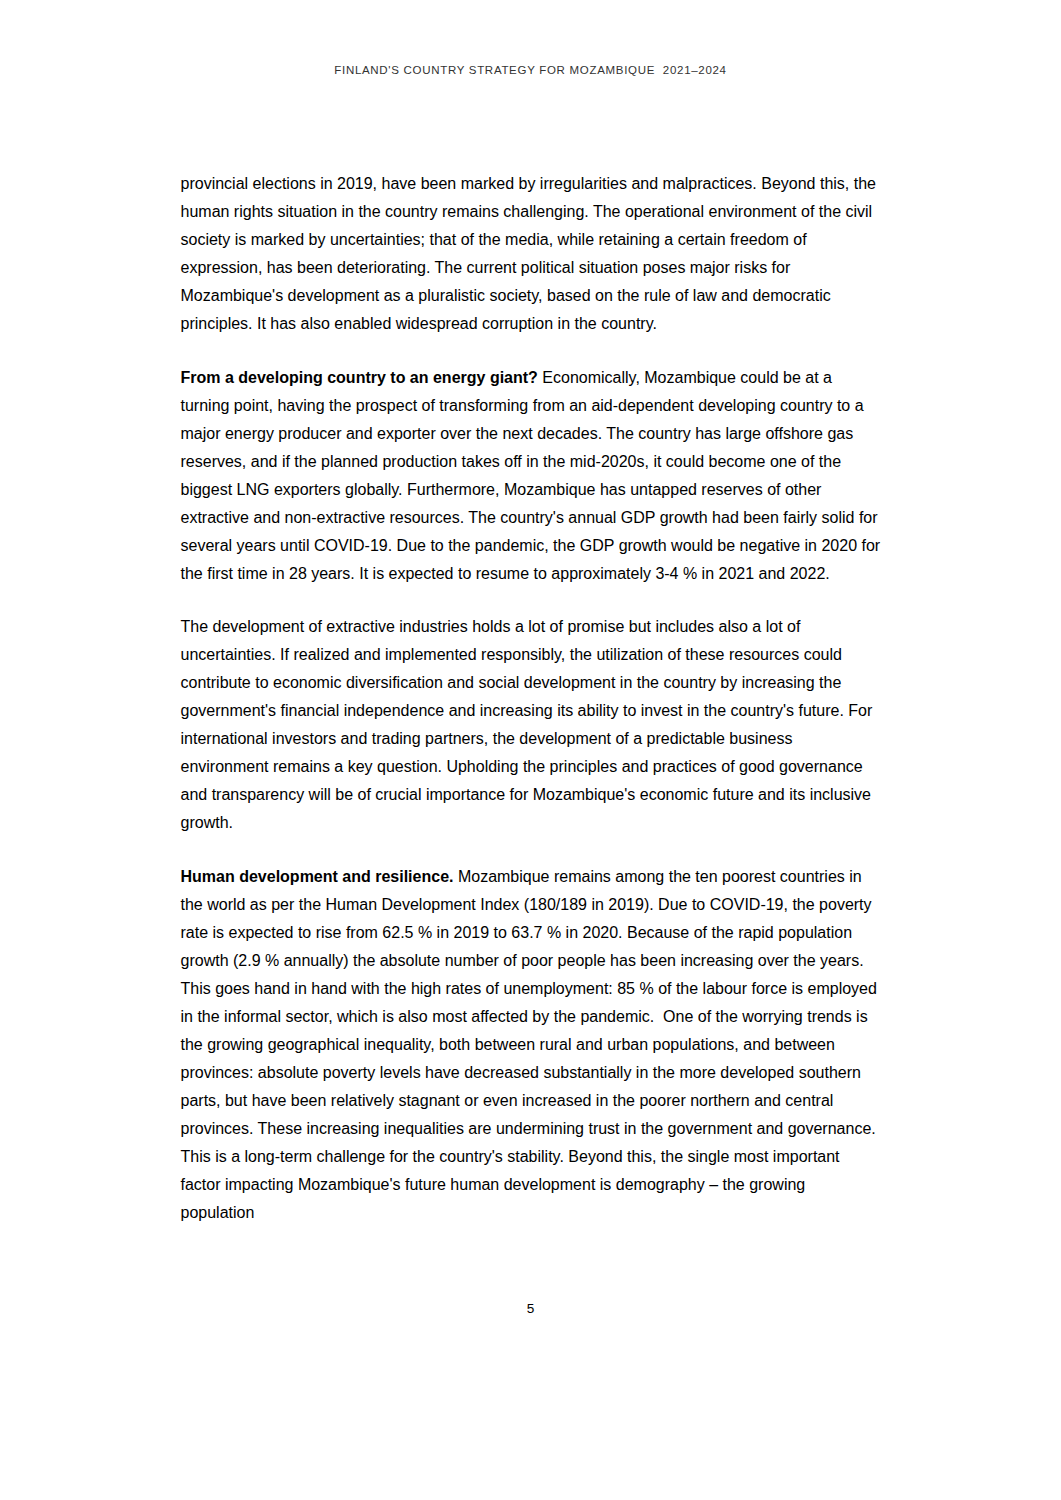FINLAND'S COUNTRY STRATEGY FOR MOZAMBIQUE 2021–2024
provincial elections in 2019, have been marked by irregularities and malpractices. Beyond this, the human rights situation in the country remains challenging. The operational environment of the civil society is marked by uncertainties; that of the media, while retaining a certain freedom of expression, has been deteriorating. The current political situation poses major risks for Mozambique's development as a pluralistic society, based on the rule of law and democratic principles. It has also enabled widespread corruption in the country.
From a developing country to an energy giant? Economically, Mozambique could be at a turning point, having the prospect of transforming from an aid-dependent developing country to a major energy producer and exporter over the next decades. The country has large offshore gas reserves, and if the planned production takes off in the mid-2020s, it could become one of the biggest LNG exporters globally. Furthermore, Mozambique has untapped reserves of other extractive and non-extractive resources. The country's annual GDP growth had been fairly solid for several years until COVID-19. Due to the pandemic, the GDP growth would be negative in 2020 for the first time in 28 years. It is expected to resume to approximately 3-4 % in 2021 and 2022.
The development of extractive industries holds a lot of promise but includes also a lot of uncertainties. If realized and implemented responsibly, the utilization of these resources could contribute to economic diversification and social development in the country by increasing the government's financial independence and increasing its ability to invest in the country's future. For international investors and trading partners, the development of a predictable business environment remains a key question. Upholding the principles and practices of good governance and transparency will be of crucial importance for Mozambique's economic future and its inclusive growth.
Human development and resilience. Mozambique remains among the ten poorest countries in the world as per the Human Development Index (180/189 in 2019). Due to COVID-19, the poverty rate is expected to rise from 62.5 % in 2019 to 63.7 % in 2020. Because of the rapid population growth (2.9 % annually) the absolute number of poor people has been increasing over the years. This goes hand in hand with the high rates of unemployment: 85 % of the labour force is employed in the informal sector, which is also most affected by the pandemic. One of the worrying trends is the growing geographical inequality, both between rural and urban populations, and between provinces: absolute poverty levels have decreased substantially in the more developed southern parts, but have been relatively stagnant or even increased in the poorer northern and central provinces. These increasing inequalities are undermining trust in the government and governance. This is a long-term challenge for the country's stability. Beyond this, the single most important factor impacting Mozambique's future human development is demography – the growing population
5